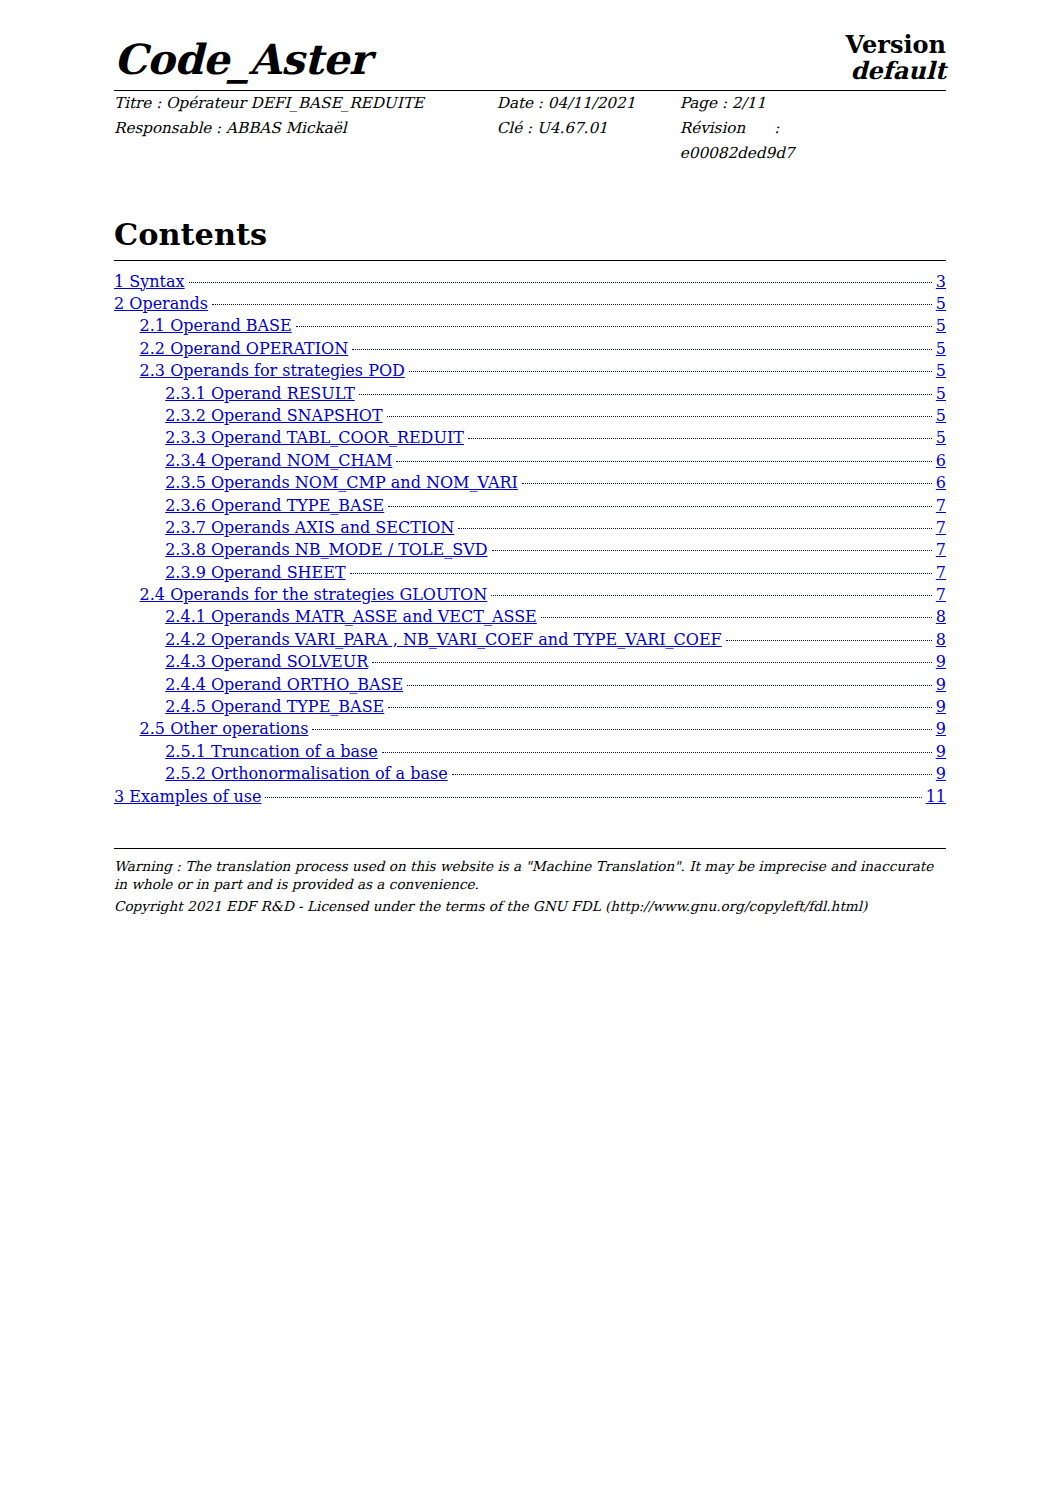Code_Aster
Version
default
| Titre : Opérateur DEFI_BASE_REDUITE | Date : 04/11/2021 | Page : 2/11 | |
| Responsable : ABBAS Mickaël | Clé : U4.67.01 | Révision : | |
| | | e00082ded9d7 |
Contents
1 Syntax 3
2 Operands 5
2.1 Operand BASE 5
2.2 Operand OPERATION 5
2.3 Operands for strategies POD 5
2.3.1 Operand RESULT 5
2.3.2 Operand SNAPSHOT 5
2.3.3 Operand TABL_COOR_REDUIT 5
2.3.4 Operand NOM_CHAM 6
2.3.5 Operands NOM_CMP and NOM_VARI 6
2.3.6 Operand TYPE_BASE 7
2.3.7 Operands AXIS and SECTION 7
2.3.8 Operands NB_MODE / TOLE_SVD 7
2.3.9 Operand SHEET 7
2.4 Operands for the strategies GLOUTON 7
2.4.1 Operands MATR_ASSE and VECT_ASSE 8
2.4.2 Operands VARI_PARA , NB_VARI_COEF and TYPE_VARI_COEF 8
2.4.3 Operand SOLVEUR 9
2.4.4 Operand ORTHO_BASE 9
2.4.5 Operand TYPE_BASE 9
2.5 Other operations 9
2.5.1 Truncation of a base 9
2.5.2 Orthonormalisation of a base 9
3 Examples of use 11
Warning : The translation process used on this website is a "Machine Translation". It may be imprecise and inaccurate in whole or in part and is provided as a convenience.
Copyright 2021 EDF R&D - Licensed under the terms of the GNU FDL (http://www.gnu.org/copyleft/fdl.html)